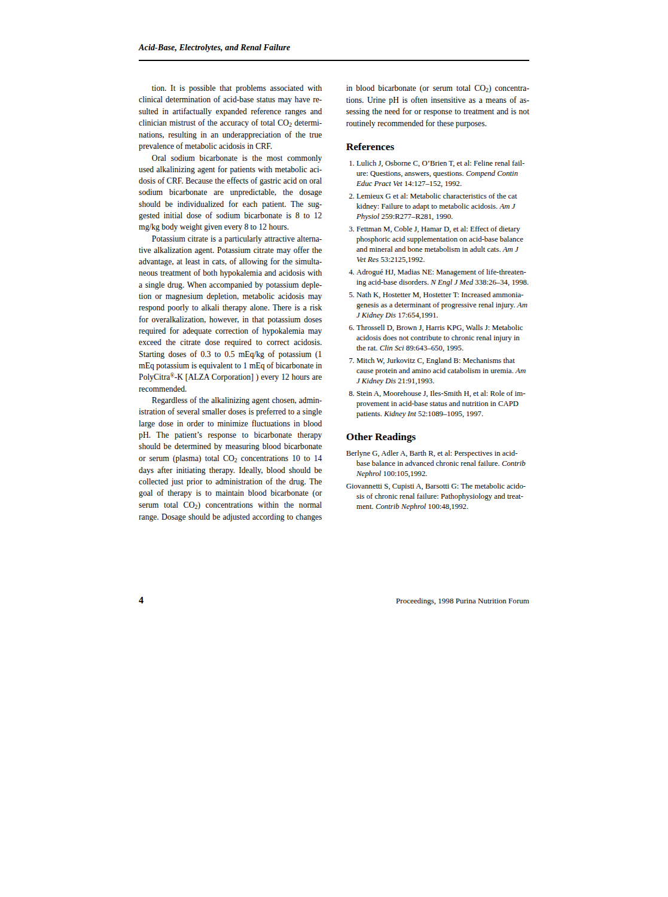Acid-Base, Electrolytes, and Renal Failure
tion. It is possible that problems associated with clinical determination of acid-base status may have resulted in artifactually expanded reference ranges and clinician mistrust of the accuracy of total CO2 determinations, resulting in an underappreciation of the true prevalence of metabolic acidosis in CRF.
Oral sodium bicarbonate is the most commonly used alkalinizing agent for patients with metabolic acidosis of CRF. Because the effects of gastric acid on oral sodium bicarbonate are unpredictable, the dosage should be individualized for each patient. The suggested initial dose of sodium bicarbonate is 8 to 12 mg/kg body weight given every 8 to 12 hours.
Potassium citrate is a particularly attractive alternative alkalization agent. Potassium citrate may offer the advantage, at least in cats, of allowing for the simultaneous treatment of both hypokalemia and acidosis with a single drug. When accompanied by potassium depletion or magnesium depletion, metabolic acidosis may respond poorly to alkali therapy alone. There is a risk for overalkalization, however, in that potassium doses required for adequate correction of hypokalemia may exceed the citrate dose required to correct acidosis. Starting doses of 0.3 to 0.5 mEq/kg of potassium (1 mEq potassium is equivalent to 1 mEq of bicarbonate in PolyCitra®-K [ALZA Corporation] ) every 12 hours are recommended.
Regardless of the alkalinizing agent chosen, administration of several smaller doses is preferred to a single large dose in order to minimize fluctuations in blood pH. The patient’s response to bicarbonate therapy should be determined by measuring blood bicarbonate or serum (plasma) total CO2 concentrations 10 to 14 days after initiating therapy. Ideally, blood should be collected just prior to admin­istration of the drug. The goal of therapy is to maintain blood bicarbonate (or serum total CO2) concentrations within the normal range. Dosage should be adjusted according to changes in blood bicarbonate (or serum total CO2) concentrations. Urine pH is often insensitive as a means of assessing the need for or response to treatment and is not routinely recommended for these purposes.
References
Lulich J, Osborne C, O’Brien T, et al: Feline renal failure: Questions, answers, questions. Compend Contin Educ Pract Vet 14:127–152, 1992.
Lemieux G et al: Metabolic characteristics of the cat kidney: Failure to adapt to metabolic acidosis. Am J Physiol 259:R277–R281, 1990.
Fettman M, Coble J, Hamar D, et al: Effect of dietary phosphoric acid supplementation on acid-base balance and mineral and bone metabolism in adult cats. Am J Vet Res 53:2125,1992.
Adrogué HJ, Madias NE: Management of life-threatening acid-base disorders. N Engl J Med 338:26–34, 1998.
Nath K, Hostetter M, Hostetter T: Increased ammoniagenesis as a determinant of progressive renal injury. Am J Kidney Dis 17:654,1991.
Throssell D, Brown J, Harris KPG, Walls J: Metabolic acidosis does not contribute to chronic renal injury in the rat. Clin Sci 89:643–650, 1995.
Mitch W, Jurkovitz C, England B: Mechanisms that cause protein and amino acid catabolism in uremia. Am J Kidney Dis 21:91,1993.
Stein A, Moorehouse J, Iles-Smith H, et al: Role of improvement in acid-base status and nutrition in CAPD patients. Kidney Int 52:1089–1095, 1997.
Other Readings
Berlyne G, Adler A, Barth R, et al: Perspectives in acid-base balance in advanced chronic renal failure. Contrib Nephrol 100:105,1992.
Giovannetti S, Cupisti A, Barsotti G: The metabolic acidosis of chronic renal failure: Pathophysiology and treatment. Contrib Nephrol 100:48,1992.
4 Proceedings, 1998 Purina Nutrition Forum